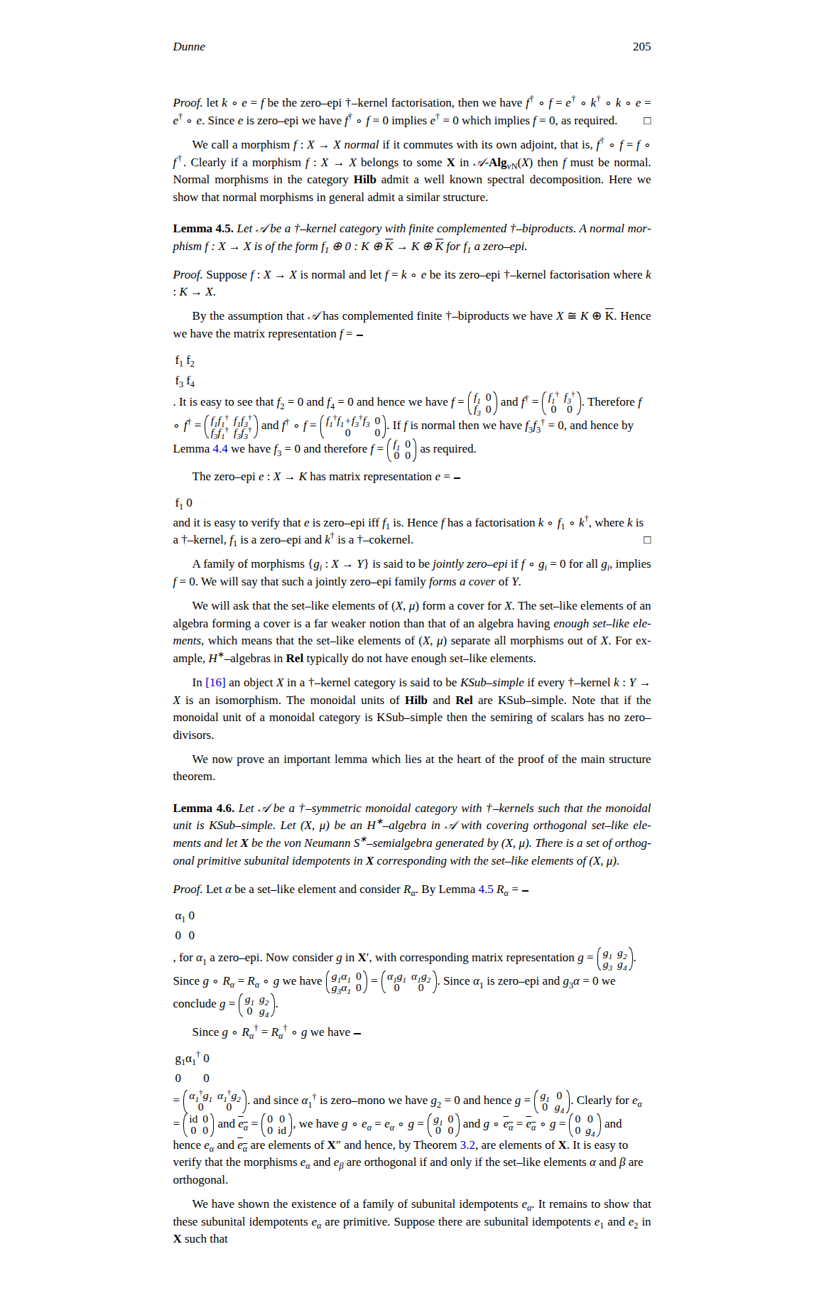Dunne 205
Proof. let k ∘ e = f be the zero–epi †–kernel factorisation, then we have f† ∘ f = e† ∘ k† ∘ k ∘ e = e† ∘ e. Since e is zero–epi we have f† ∘ f = 0 implies e† = 0 which implies f = 0, as required.
We call a morphism f : X → X normal if it commutes with its own adjoint, that is, f† ∘ f = f ∘ f†. Clearly if a morphism f : X → X belongs to some X in 𝒜-AlgvN(X) then f must be normal. Normal morphisms in the category Hilb admit a well known spectral decomposition. Here we show that normal morphisms in general admit a similar structure.
Lemma 4.5. Let 𝒜 be a †–kernel category with finite complemented †–biproducts. A normal morphism f : X → X is of the form f1 ⊕ 0 : K ⊕ K → K ⊕ K for f1 a zero–epi.
Proof. Suppose f : X → X is normal and let f = k ∘ e be its zero–epi †–kernel factorisation where k : K → X.
By the assumption that 𝒜 has complemented finite †–biproducts we have X ≅ K ⊕ K. Hence we have the matrix representation f =
| f 1 | f 2 |
| f 3 | f 4 |
. It is easy to see that f2 = 0 and f4 = 0 and hence we have f =
| f 1 | 0 |
| f 3 | 0 |
and f† =
| f 1 † | f 3 † |
| 0 | 0 |
. Therefore f ∘ f† =
| f 1 f 1 † | f 1 f 3 † |
| f 3 f 1 † | f 3 f 3 † |
and f† ∘ f =
| f 1 † f 1 +f 3 † f 3 | 0 |
| 0 | 0 |
. If f is normal then we have f3f3† = 0, and hence by Lemma 4.4 we have f3 = 0 and therefore f =
| f 1 | 0 |
| 0 | 0 |
as required.
The zero–epi e : X → K has matrix representation e =
| f 1 | 0 |
and it is easy to verify that e is zero–epi iff f1 is. Hence f has a factorisation k ∘ f1 ∘ k†, where k is a †–kernel, f1 is a zero–epi and k† is a †–cokernel.
A family of morphisms {gi : X → Y} is said to be jointly zero–epi if f ∘ gi = 0 for all gi, implies f = 0. We will say that such a jointly zero–epi family forms a cover of Y.
We will ask that the set–like elements of (X, μ) form a cover for X. The set–like elements of an algebra forming a cover is a far weaker notion than that of an algebra having enough set–like elements, which means that the set–like elements of (X, μ) separate all morphisms out of X. For example, H∗–algebras in Rel typically do not have enough set–like elements.
In [16] an object X in a †–kernel category is said to be KSub–simple if every †–kernel k : Y → X is an isomorphism. The monoidal units of Hilb and Rel are KSub–simple. Note that if the monoidal unit of a monoidal category is KSub–simple then the semiring of scalars has no zero–divisors.
We now prove an important lemma which lies at the heart of the proof of the main structure theorem.
Lemma 4.6. Let 𝒜 be a †–symmetric monoidal category with †–kernels such that the monoidal unit is KSub–simple. Let (X, μ) be an H∗–algebra in 𝒜 with covering orthogonal set–like elements and let X be the von Neumann S∗–semialgebra generated by (X, μ). There is a set of orthogonal primitive subunital idempotents in X corresponding with the set–like elements of (X, μ).
Proof. Let α be a set–like element and consider Rα. By Lemma 4.5 Rα =
| α 1 | 0 |
| 0 | 0 |
, for α1 a zero–epi. Now consider g in X′, with corresponding matrix representation g =
| g 1 | g 2 |
| g 3 | g 4 |
. Since g ∘ Rα = Rα ∘ g we have
| g 1 α 1 | 0 |
| g 3 α 1 | 0 |
=
| α 1 g 1 | α 1 g 2 |
| 0 | 0 |
. Since α1 is zero–epi and g3α = 0 we conclude g =
| g 1 | g 2 |
| 0 | g 4 |
.
Since g ∘ Rα† = Rα† ∘ g we have
| g 1 α 1 † | 0 |
| 0 | 0 |
=
| α 1 † g 1 | α 1 † g 2 |
| 0 | 0 |
. and since α1† is zero–mono we have g2 = 0 and hence g =
| g 1 | 0 |
| 0 | g 4 |
. Clearly for eα =
| id | 0 |
| 0 | 0 |
and eα =
| 0 | 0 |
| 0 | id |
, we have g ∘ eα = eα ∘ g =
| g 1 | 0 |
| 0 | 0 |
and g ∘ eα = eα ∘ g =
| 0 | 0 |
| 0 | g 4 |
and hence eα and eα are elements of X″ and hence, by Theorem 3.2, are elements of X. It is easy to verify that the morphisms eα and eβ are orthogonal if and only if the set–like elements α and β are orthogonal.
We have shown the existence of a family of subunital idempotents eα. It remains to show that these subunital idempotents eα are primitive. Suppose there are subunital idempotents e1 and e2 in X such that